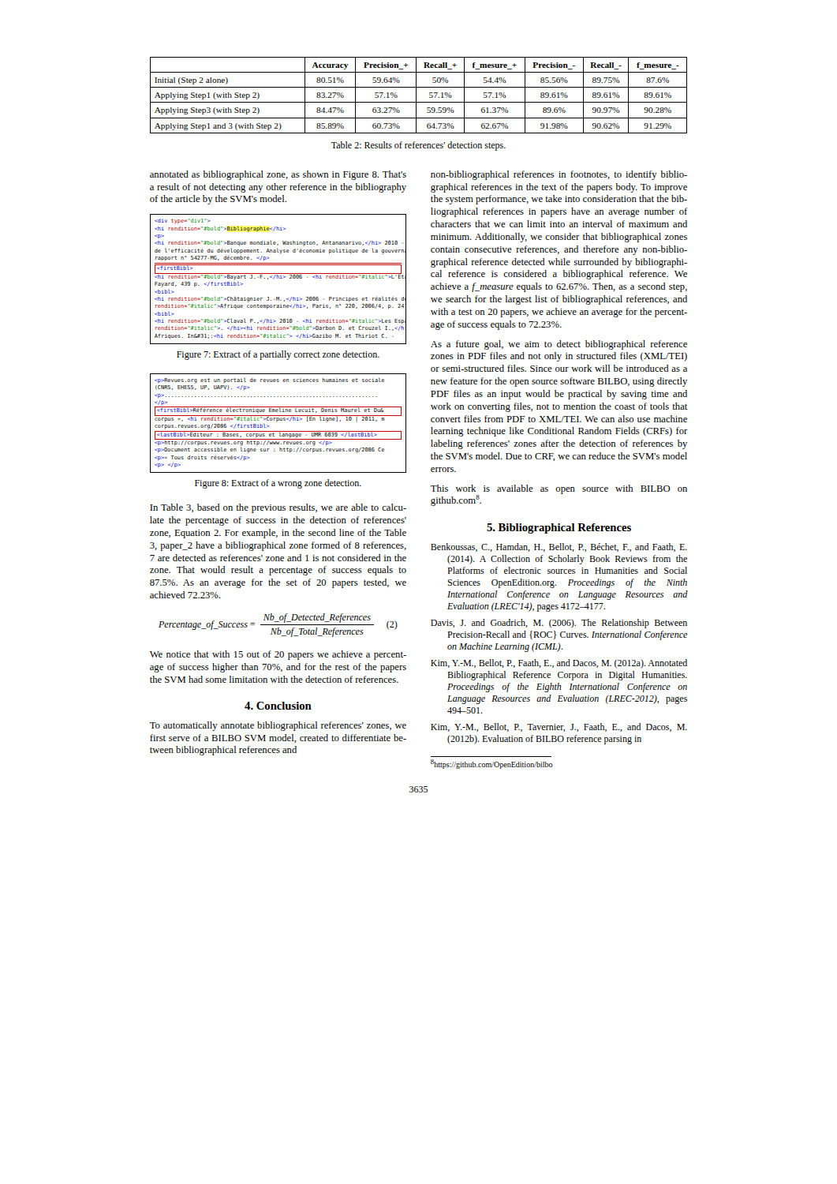| | Accuracy | Precision_+ | Recall_+ | f_mesure_+ | Precision_- | Recall_- | f_mesure_- |
| --- | --- | --- | --- | --- | --- | --- | --- |
| Initial (Step 2 alone) | 80.51% | 59.64% | 50% | 54.4% | 85.56% | 89.75% | 87.6% |
| Applying Step1 (with Step 2) | 83.27% | 57.1% | 57.1% | 57.1% | 89.61% | 89.61% | 89.61% |
| Applying Step3 (with Step 2) | 84.47% | 63.27% | 59.59% | 61.37% | 89.6% | 90.97% | 90.28% |
| Applying Step1 and 3 (with Step 2) | 85.89% | 60.73% | 64.73% | 62.67% | 91.98% | 90.62% | 91.29% |
Table 2: Results of references' detection steps.
annotated as bibliographical zone, as shown in Figure 8. That's a result of not detecting any other reference in the bibliography of the article by the SVM's model.
<div type="div1">
<hi rendition="#bold">Bibliographie</hi>
<p>
<hi rendition="#bold">Banque mondiale, Washington, Antananarivo,</hi> 2010 -
de l'efficacité du développement. Analyse d'économie politique de la gouverna
rapport n° 54277-MG, décembre. </p>
<firstBibl>
<hi rendition="#bold">Bayart J.-F.,</hi> 2006 - <hi rendition="#italic">L'Éta
Fayard, 439 p. </firstBibl>
<bibl>
<hi rendition="#bold">Châtaignier J.-M.,</hi> 2006 - Principes et réalités de
rendition="#italic">Afrique contemporaine</hi>, Paris, n° 220, 2006/4, p. 247
<bibl>
<hi rendition="#bold">Claval P.,</hi> 2010 - <hi rendition="#italic">Les Espa
rendition="#italic">. </hi><hi rendition="#bold">Darbon D. et Crouzel I.,</hi
Afriques. In&#31;:<hi rendition="#italic"> </hi>Gazibo M. et Thiriot C. -
Figure 7: Extract of a partially correct zone detection.
<p>Revues.org est un portail de revues en sciences humaines et sociale
(CNRS, EHESS, UP, UAPV). </p>
<p>.................................................................
</p>
<firstBibl>Référence électronique Emeline Lecuit, Denis Maurel et Du&
corpus », <hi rendition="#italic">Corpus</hi> [En ligne], 10 | 2011, m
corpus.revues.org/2086 </firstBibl>
<lastBibl>Éditeur : Bases, corpus et langage - UMR 6039 </lastBibl>
<p>http://corpus.revues.org http://www.revues.org </p>
<p>Document accessible en ligne sur : http://corpus.revues.org/2086 Ce
<p>« Tous droits réservés</p>
<p> </p>
Figure 8: Extract of a wrong zone detection.
In Table 3, based on the previous results, we are able to calculate the percentage of success in the detection of references' zone, Equation 2. For example, in the second line of the Table 3, paper_2 have a bibliographical zone formed of 8 references, 7 are detected as references' zone and 1 is not considered in the zone. That would result a percentage of success equals to 87.5%. As an average for the set of 20 papers tested, we achieved 72.23%.
Percentage_of_Success = Nb_of_Detected_References Nb_of_Total_References (2)
We notice that with 15 out of 20 papers we achieve a percentage of success higher than 70%, and for the rest of the papers the SVM had some limitation with the detection of references.
4. Conclusion
To automatically annotate bibliographical references' zones, we first serve of a BILBO SVM model, created to differentiate between bibliographical references and
non-bibliographical references in footnotes, to identify bibliographical references in the text of the papers body. To improve the system performance, we take into consideration that the bibliographical references in papers have an average number of characters that we can limit into an interval of maximum and minimum. Additionally, we consider that bibliographical zones contain consecutive references, and therefore any non-bibliographical reference detected while surrounded by bibliographical reference is considered a bibliographical reference. We achieve a f_measure equals to 62.67%. Then, as a second step, we search for the largest list of bibliographical references, and with a test on 20 papers, we achieve an average for the percentage of success equals to 72.23%.
As a future goal, we aim to detect bibliographical reference zones in PDF files and not only in structured files (XML/TEI) or semi-structured files. Since our work will be introduced as a new feature for the open source software BILBO, using directly PDF files as an input would be practical by saving time and work on converting files, not to mention the coast of tools that convert files from PDF to XML/TEI. We can also use machine learning technique like Conditional Random Fields (CRFs) for labeling references' zones after the detection of references by the SVM's model. Due to CRF, we can reduce the SVM's model errors.
This work is available as open source with BILBO on github.com8.
5. Bibliographical References
Benkoussas, C., Hamdan, H., Bellot, P., Béchet, F., and Faath, E. (2014). A Collection of Scholarly Book Reviews from the Platforms of electronic sources in Humanities and Social Sciences OpenEdition.org. Proceedings of the Ninth International Conference on Language Resources and Evaluation (LREC'14), pages 4172–4177.
Davis, J. and Goadrich, M. (2006). The Relationship Between Precision-Recall and {ROC} Curves. International Conference on Machine Learning (ICML).
Kim, Y.-M., Bellot, P., Faath, E., and Dacos, M. (2012a). Annotated Bibliographical Reference Corpora in Digital Humanities. Proceedings of the Eighth International Conference on Language Resources and Evaluation (LREC-2012), pages 494–501.
Kim, Y.-M., Bellot, P., Tavernier, J., Faath, E., and Dacos, M. (2012b). Evaluation of BILBO reference parsing in
8https://github.com/OpenEdition/bilbo
3635